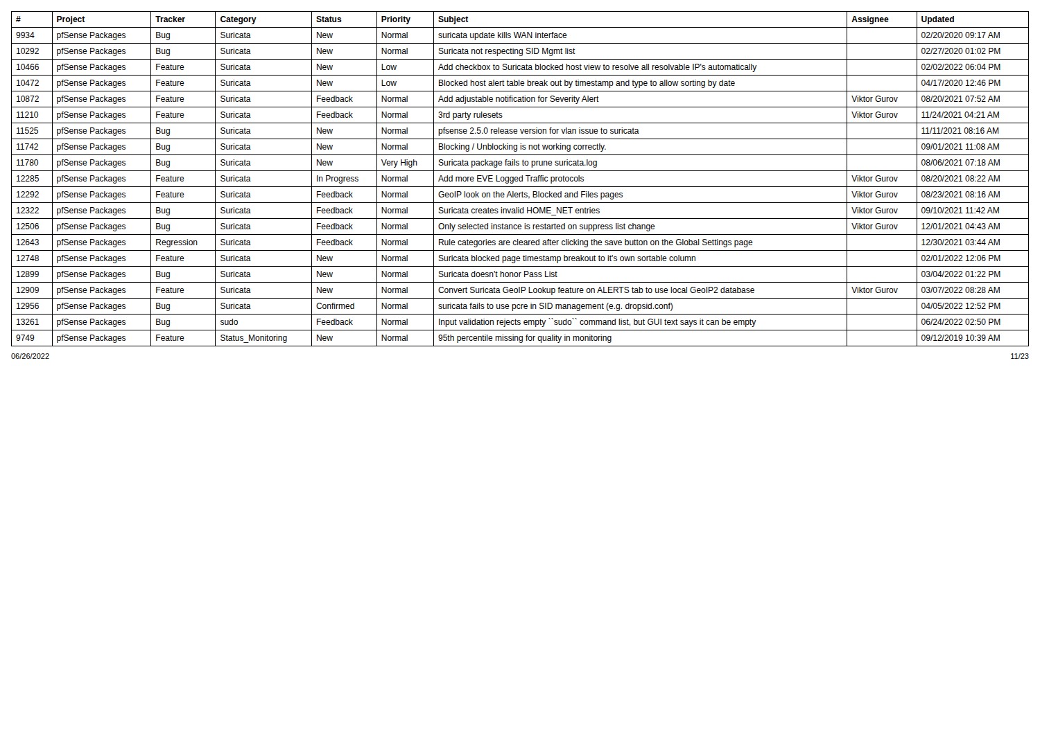| # | Project | Tracker | Category | Status | Priority | Subject | Assignee | Updated |
| --- | --- | --- | --- | --- | --- | --- | --- | --- |
| 9934 | pfSense Packages | Bug | Suricata | New | Normal | suricata update kills WAN interface | | 02/20/2020 09:17 AM |
| 10292 | pfSense Packages | Bug | Suricata | New | Normal | Suricata not respecting SID Mgmt list | | 02/27/2020 01:02 PM |
| 10466 | pfSense Packages | Feature | Suricata | New | Low | Add checkbox to Suricata blocked host view to resolve all resolvable IP's automatically | | 02/02/2022 06:04 PM |
| 10472 | pfSense Packages | Feature | Suricata | New | Low | Blocked host alert table break out by timestamp and type to allow sorting by date | | 04/17/2020 12:46 PM |
| 10872 | pfSense Packages | Feature | Suricata | Feedback | Normal | Add adjustable notification for Severity Alert | Viktor Gurov | 08/20/2021 07:52 AM |
| 11210 | pfSense Packages | Feature | Suricata | Feedback | Normal | 3rd party rulesets | Viktor Gurov | 11/24/2021 04:21 AM |
| 11525 | pfSense Packages | Bug | Suricata | New | Normal | pfsense 2.5.0 release version for vlan issue to suricata | | 11/11/2021 08:16 AM |
| 11742 | pfSense Packages | Bug | Suricata | New | Normal | Blocking / Unblocking is not working correctly. | | 09/01/2021 11:08 AM |
| 11780 | pfSense Packages | Bug | Suricata | New | Very High | Suricata package fails to prune suricata.log | | 08/06/2021 07:18 AM |
| 12285 | pfSense Packages | Feature | Suricata | In Progress | Normal | Add more EVE Logged Traffic protocols | Viktor Gurov | 08/20/2021 08:22 AM |
| 12292 | pfSense Packages | Feature | Suricata | Feedback | Normal | GeoIP look on the Alerts, Blocked and Files pages | Viktor Gurov | 08/23/2021 08:16 AM |
| 12322 | pfSense Packages | Bug | Suricata | Feedback | Normal | Suricata creates invalid HOME_NET entries | Viktor Gurov | 09/10/2021 11:42 AM |
| 12506 | pfSense Packages | Bug | Suricata | Feedback | Normal | Only selected instance is restarted on suppress list change | Viktor Gurov | 12/01/2021 04:43 AM |
| 12643 | pfSense Packages | Regression | Suricata | Feedback | Normal | Rule categories are cleared after clicking the save button on the Global Settings page | | 12/30/2021 03:44 AM |
| 12748 | pfSense Packages | Feature | Suricata | New | Normal | Suricata blocked page timestamp breakout to it's own sortable column | | 02/01/2022 12:06 PM |
| 12899 | pfSense Packages | Bug | Suricata | New | Normal | Suricata doesn't honor Pass List | | 03/04/2022 01:22 PM |
| 12909 | pfSense Packages | Feature | Suricata | New | Normal | Convert Suricata GeoIP Lookup feature on ALERTS tab to use local GeoIP2 database | Viktor Gurov | 03/07/2022 08:28 AM |
| 12956 | pfSense Packages | Bug | Suricata | Confirmed | Normal | suricata fails to use pcre in SID management (e.g. dropsid.conf) | | 04/05/2022 12:52 PM |
| 13261 | pfSense Packages | Bug | sudo | Feedback | Normal | Input validation rejects empty ``sudo`` command list, but GUI text says it can be empty | | 06/24/2022 02:50 PM |
| 9749 | pfSense Packages | Feature | Status_Monitoring | New | Normal | 95th percentile missing for quality in monitoring | | 09/12/2019 10:39 AM |
06/26/2022 11/23